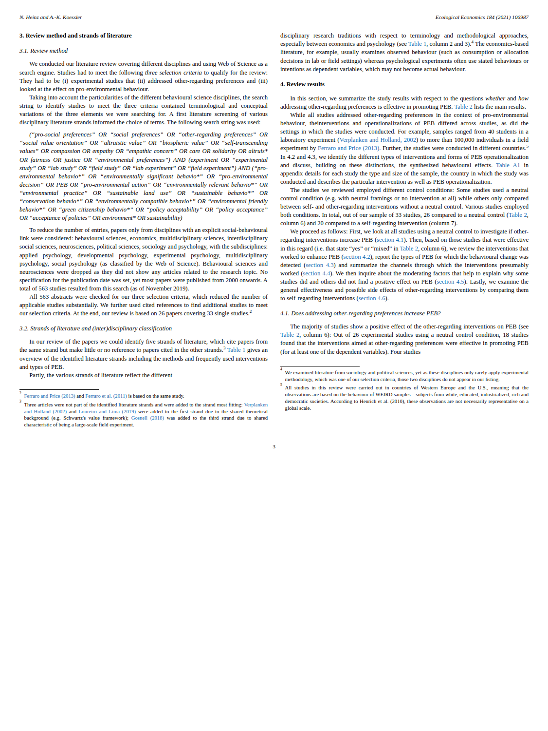N. Heinz and A.-K. Koessler Ecological Economics 184 (2021) 106987
3. Review method and strands of literature
3.1. Review method
We conducted our literature review covering different disciplines and using Web of Science as a search engine. Studies had to meet the following three selection criteria to qualify for the review: They had to be (i) experimental studies that (ii) addressed other-regarding preferences and (iii) looked at the effect on pro-environmental behaviour.
Taking into account the particularities of the different behavioural science disciplines, the search string to identify studies to meet the three criteria contained terminological and conceptual variations of the three elements we were searching for. A first literature screening of various disciplinary literature strands informed the choice of terms. The following search string was used:
(“pro-social preferences” OR “social preferences” OR “other-regarding preferences” OR “social value orientation” OR “altruistic value” OR “biospheric value” OR “self-transcending values” OR compassion OR empathy OR “empathic concern” OR care OR solidarity OR altruis* OR fairness OR justice OR “environmental preferences”) AND (experiment OR “experimental study” OR “lab study” OR “field study” OR “lab experiment” OR “field experiment”) AND (“pro-environmental behavio*” OR “environmentally significant behavio*” OR “pro-environmental decision” OR PEB OR “pro-environmental action” OR “environmentally relevant behavio*” OR “environmental practice” OR “sustainable land use” OR “sustainable behavio*” OR “conservation behavio*” OR “environmentally compatible behavio*” OR “environmental-friendly behavio*” OR “green citizenship behavio*” OR “policy acceptability” OR “policy acceptance” OR “acceptance of policies” OR environment* OR sustainability)
To reduce the number of entries, papers only from disciplines with an explicit social-behavioural link were considered: behavioural sciences, economics, multidisciplinary sciences, interdisciplinary social sciences, neurosciences, political sciences, sociology and psychology, with the subdisciplines: applied psychology, developmental psychology, experimental psychology, multidisciplinary psychology, social psychology (as classified by the Web of Science). Behavioural sciences and neurosciences were dropped as they did not show any articles related to the research topic. No specification for the publication date was set, yet most papers were published from 2000 onwards. A total of 563 studies resulted from this search (as of November 2019).
All 563 abstracts were checked for our three selection criteria, which reduced the number of applicable studies substantially. We further used cited references to find additional studies to meet our selection criteria. At the end, our review is based on 26 papers covering 33 single studies.2
3.2. Strands of literature and (inter)disciplinary classification
In our review of the papers we could identify five strands of literature, which cite papers from the same strand but make little or no reference to papers cited in the other strands.3 Table 1 gives an overview of the identified literature strands including the methods and frequently used interventions and types of PEB.
Partly, the various strands of literature reflect the different
2 Ferraro and Price (2013) and Ferraro et al. (2011) is based on the same study.
3 Three articles were not part of the identified literature strands and were added to the strand most fitting: Verplanken and Holland (2002) and Loureiro and Lima (2019) were added to the first strand due to the shared theoretical background (e.g. Schwartz's value framework); Gosnell (2018) was added to the third strand due to shared characteristic of being a large-scale field experiment.
disciplinary research traditions with respect to terminology and methodological approaches, especially between economics and psychology (see Table 1, column 2 and 3).4 The economics-based literature, for example, usually examines observed behaviour (such as consumption or allocation decisions in lab or field settings) whereas psychological experiments often use stated behaviours or intentions as dependent variables, which may not become actual behaviour.
4. Review results
In this section, we summarize the study results with respect to the questions whether and how addressing other-regarding preferences is effective in promoting PEB. Table 2 lists the main results.
While all studies addressed other-regarding preferences in the context of pro-environmental behaviour, theinterventions and operationalizations of PEB differed across studies, as did the settings in which the studies were conducted. For example, samples ranged from 40 students in a laboratory experiment (Verplanken and Holland, 2002) to more than 100,000 individuals in a field experiment by Ferraro and Price (2013). Further, the studies were conducted in different countries.5 In 4.2 and 4.3, we identify the different types of interventions and forms of PEB operationalization and discuss, building on these distinctions, the synthesized behavioural effects. Table A1 in appendix details for each study the type and size of the sample, the country in which the study was conducted and describes the particular intervention as well as PEB operationalization.
The studies we reviewed employed different control conditions: Some studies used a neutral control condition (e.g. with neutral framings or no intervention at all) while others only compared between self- and other-regarding interventions without a neutral control. Various studies employed both conditions. In total, out of our sample of 33 studies, 26 compared to a neutral control (Table 2, column 6) and 20 compared to a self-regarding intervention (column 7).
We proceed as follows: First, we look at all studies using a neutral control to investigate if other-regarding interventions increase PEB (section 4.1). Then, based on those studies that were effective in this regard (i.e. that state “yes” or “mixed” in Table 2, column 6), we review the interventions that worked to enhance PEB (section 4.2), report the types of PEB for which the behavioural change was detected (section 4.3) and summarize the channels through which the interventions presumably worked (section 4.4). We then inquire about the moderating factors that help to explain why some studies did and others did not find a positive effect on PEB (section 4.5). Lastly, we examine the general effectiveness and possible side effects of other-regarding interventions by comparing them to self-regarding interventions (section 4.6).
4.1. Does addressing other-regarding preferences increase PEB?
The majority of studies show a positive effect of the other-regarding interventions on PEB (see Table 2, column 6): Out of 26 experimental studies using a neutral control condition, 18 studies found that the interventions aimed at other-regarding preferences were effective in promoting PEB (for at least one of the dependent variables). Four studies
4 We examined literature from sociology and political sciences, yet as these disciplines only rarely apply experimental methodology, which was one of our selection criteria, those two disciplines do not appear in our listing.
5 All studies in this review were carried out in countries of Western Europe and the U.S., meaning that the observations are based on the behaviour of WEIRD samples – subjects from white, educated, industrialized, rich and democratic societies. According to Henrich et al. (2010), these observations are not necessarily representative on a global scale.
3